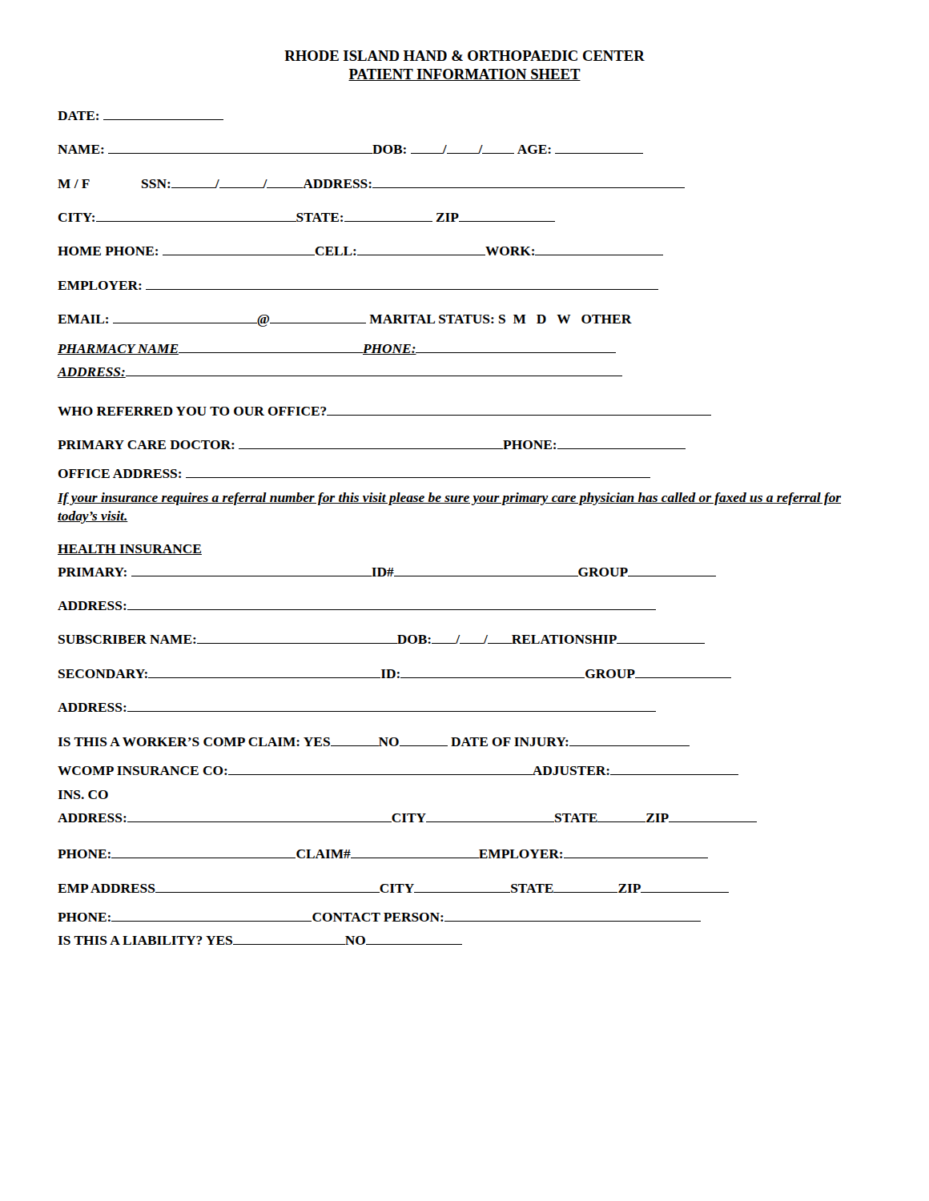RHODE ISLAND HAND & ORTHOPAEDIC CENTER
PATIENT INFORMATION SHEET
DATE:
NAME: DOB: / / AGE:
M / F SSN: / / ADDRESS:
CITY: STATE: ZIP
HOME PHONE: CELL: WORK:
EMPLOYER:
EMAIL: @ MARITAL STATUS: S M D W OTHER
PHARMACY NAME PHONE:
ADDRESS:
WHO REFERRED YOU TO OUR OFFICE?
PRIMARY CARE DOCTOR: PHONE:
OFFICE ADDRESS:
If your insurance requires a referral number for this visit please be sure your primary care physician has called or faxed us a referral for today’s visit.
HEALTH INSURANCE
PRIMARY: ID# GROUP
ADDRESS:
SUBSCRIBER NAME: DOB: / / RELATIONSHIP
SECONDARY: ID: GROUP
ADDRESS:
IS THIS A WORKER’S COMP CLAIM: YES NO DATE OF INJURY:
WCOMP INSURANCE CO: ADJUSTER:
INS. CO
ADDRESS: CITY STATE ZIP
PHONE: CLAIM# EMPLOYER:
EMP ADDRESS CITY STATE ZIP
PHONE: CONTACT PERSON:
IS THIS A LIABILITY? YES NO